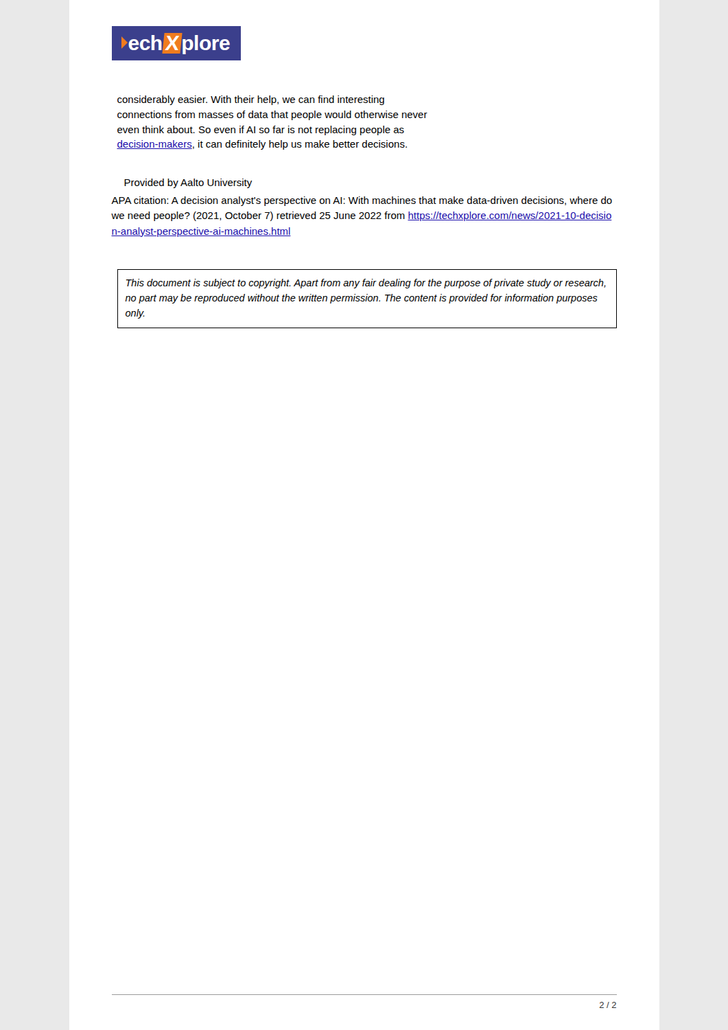echXplore
considerably easier. With their help, we can find interesting connections from masses of data that people would otherwise never even think about. So even if AI so far is not replacing people as decision-makers, it can definitely help us make better decisions.
Provided by Aalto University
APA citation: A decision analyst's perspective on AI: With machines that make data-driven decisions, where do we need people? (2021, October 7) retrieved 25 June 2022 from https://techxplore.com/news/2021-10-decision-analyst-perspective-ai-machines.html
This document is subject to copyright. Apart from any fair dealing for the purpose of private study or research, no part may be reproduced without the written permission. The content is provided for information purposes only.
2 / 2